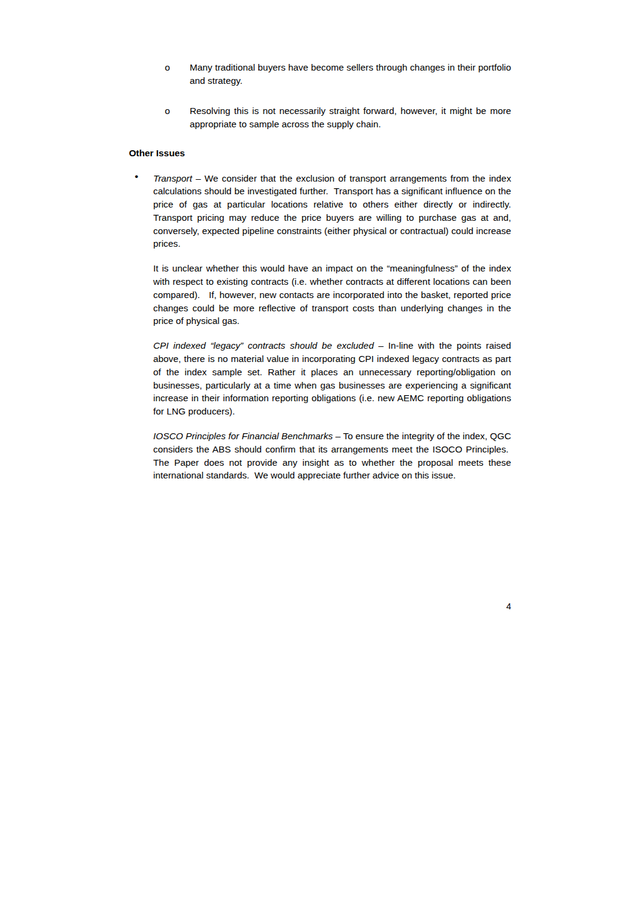o Many traditional buyers have become sellers through changes in their portfolio and strategy.
o Resolving this is not necessarily straight forward, however, it might be more appropriate to sample across the supply chain.
Other Issues
•
Transport – We consider that the exclusion of transport arrangements from the index calculations should be investigated further. Transport has a significant influence on the price of gas at particular locations relative to others either directly or indirectly. Transport pricing may reduce the price buyers are willing to purchase gas at and, conversely, expected pipeline constraints (either physical or contractual) could increase prices.
It is unclear whether this would have an impact on the “meaningfulness” of the index with respect to existing contracts (i.e. whether contracts at different locations can been compared). If, however, new contacts are incorporated into the basket, reported price changes could be more reflective of transport costs than underlying changes in the price of physical gas.
CPI indexed “legacy” contracts should be excluded – In-line with the points raised above, there is no material value in incorporating CPI indexed legacy contracts as part of the index sample set. Rather it places an unnecessary reporting/obligation on businesses, particularly at a time when gas businesses are experiencing a significant increase in their information reporting obligations (i.e. new AEMC reporting obligations for LNG producers).
IOSCO Principles for Financial Benchmarks – To ensure the integrity of the index, QGC considers the ABS should confirm that its arrangements meet the ISOCO Principles. The Paper does not provide any insight as to whether the proposal meets these international standards. We would appreciate further advice on this issue.
4